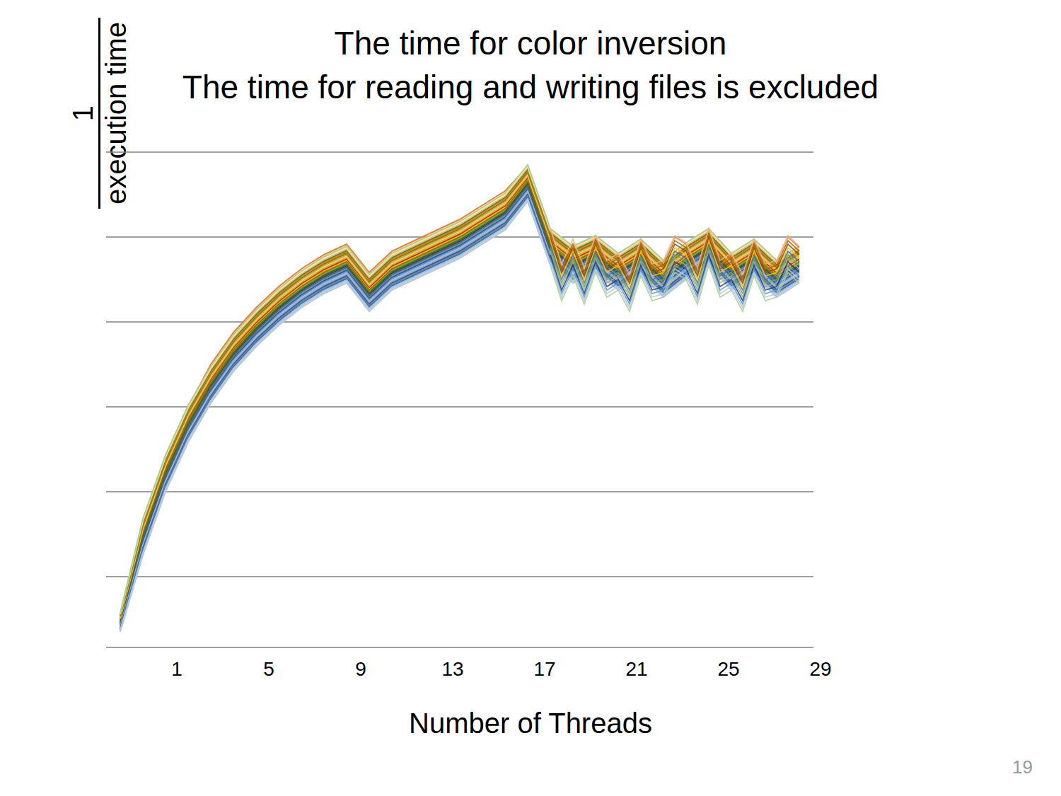The time for color inversion
The time for reading and writing files is excluded
1 execution time
1 5 9 13 17 21 25 29
Number of Threads
19